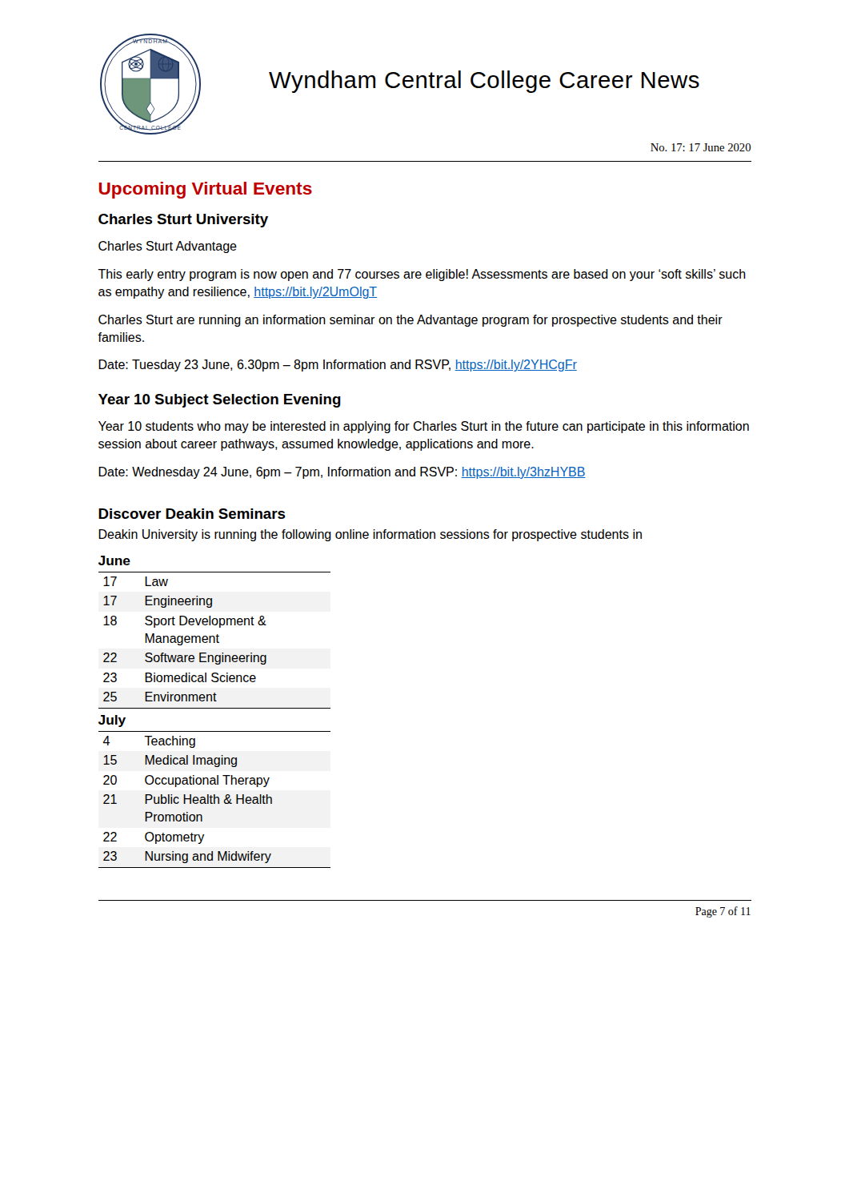CENTRAL COLLEGE WYNDHAM
Wyndham Central College Career News
No. 17: 17 June 2020
Upcoming Virtual Events
Charles Sturt University
Charles Sturt Advantage
This early entry program is now open and 77 courses are eligible! Assessments are based on your ‘soft skills’ such as empathy and resilience, https://bit.ly/2UmOlgT
Charles Sturt are running an information seminar on the Advantage program for prospective students and their families.
Date: Tuesday 23 June, 6.30pm – 8pm Information and RSVP, https://bit.ly/2YHCgFr
Year 10 Subject Selection Evening
Year 10 students who may be interested in applying for Charles Sturt in the future can participate in this information session about career pathways, assumed knowledge, applications and more.
Date: Wednesday 24 June, 6pm – 7pm, Information and RSVP: https://bit.ly/3hzHYBB
Discover Deakin Seminars
Deakin University is running the following online information sessions for prospective students in
June
| 17 | Law |
| 17 | Engineering |
| 18 | Sport Development & Management |
| 22 | Software Engineering |
| 23 | Biomedical Science |
| 25 | Environment |
July
| 4 | Teaching |
| 15 | Medical Imaging |
| 20 | Occupational Therapy |
| 21 | Public Health & Health Promotion |
| 22 | Optometry |
| 23 | Nursing and Midwifery |
Page 7 of 11